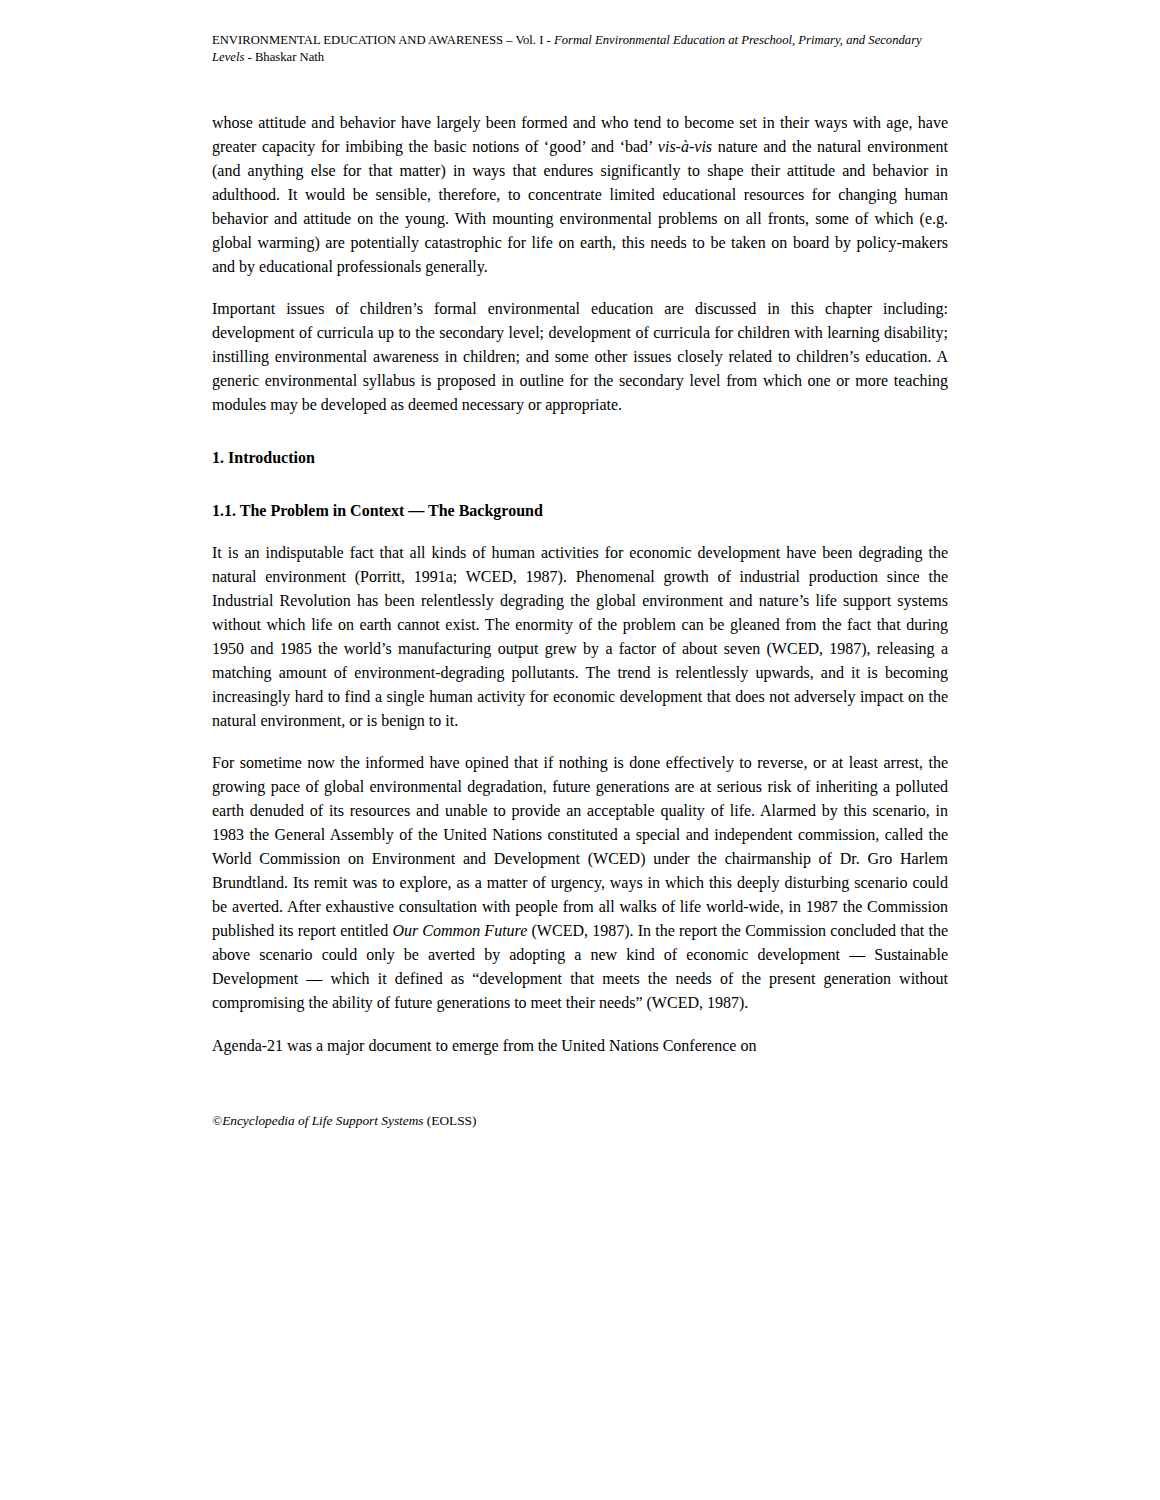ENVIRONMENTAL EDUCATION AND AWARENESS – Vol. I - Formal Environmental Education at Preschool, Primary, and Secondary Levels - Bhaskar Nath
whose attitude and behavior have largely been formed and who tend to become set in their ways with age, have greater capacity for imbibing the basic notions of ‘good’ and ‘bad’ vis-à-vis nature and the natural environment (and anything else for that matter) in ways that endures significantly to shape their attitude and behavior in adulthood. It would be sensible, therefore, to concentrate limited educational resources for changing human behavior and attitude on the young. With mounting environmental problems on all fronts, some of which (e.g. global warming) are potentially catastrophic for life on earth, this needs to be taken on board by policy-makers and by educational professionals generally.
Important issues of children’s formal environmental education are discussed in this chapter including: development of curricula up to the secondary level; development of curricula for children with learning disability; instilling environmental awareness in children; and some other issues closely related to children’s education. A generic environmental syllabus is proposed in outline for the secondary level from which one or more teaching modules may be developed as deemed necessary or appropriate.
1. Introduction
1.1. The Problem in Context — The Background
It is an indisputable fact that all kinds of human activities for economic development have been degrading the natural environment (Porritt, 1991a; WCED, 1987). Phenomenal growth of industrial production since the Industrial Revolution has been relentlessly degrading the global environment and nature’s life support systems without which life on earth cannot exist. The enormity of the problem can be gleaned from the fact that during 1950 and 1985 the world’s manufacturing output grew by a factor of about seven (WCED, 1987), releasing a matching amount of environment-degrading pollutants. The trend is relentlessly upwards, and it is becoming increasingly hard to find a single human activity for economic development that does not adversely impact on the natural environment, or is benign to it.
For sometime now the informed have opined that if nothing is done effectively to reverse, or at least arrest, the growing pace of global environmental degradation, future generations are at serious risk of inheriting a polluted earth denuded of its resources and unable to provide an acceptable quality of life. Alarmed by this scenario, in 1983 the General Assembly of the United Nations constituted a special and independent commission, called the World Commission on Environment and Development (WCED) under the chairmanship of Dr. Gro Harlem Brundtland. Its remit was to explore, as a matter of urgency, ways in which this deeply disturbing scenario could be averted. After exhaustive consultation with people from all walks of life world-wide, in 1987 the Commission published its report entitled Our Common Future (WCED, 1987). In the report the Commission concluded that the above scenario could only be averted by adopting a new kind of economic development — Sustainable Development — which it defined as “development that meets the needs of the present generation without compromising the ability of future generations to meet their needs” (WCED, 1987).
Agenda-21 was a major document to emerge from the United Nations Conference on
©Encyclopedia of Life Support Systems (EOLSS)